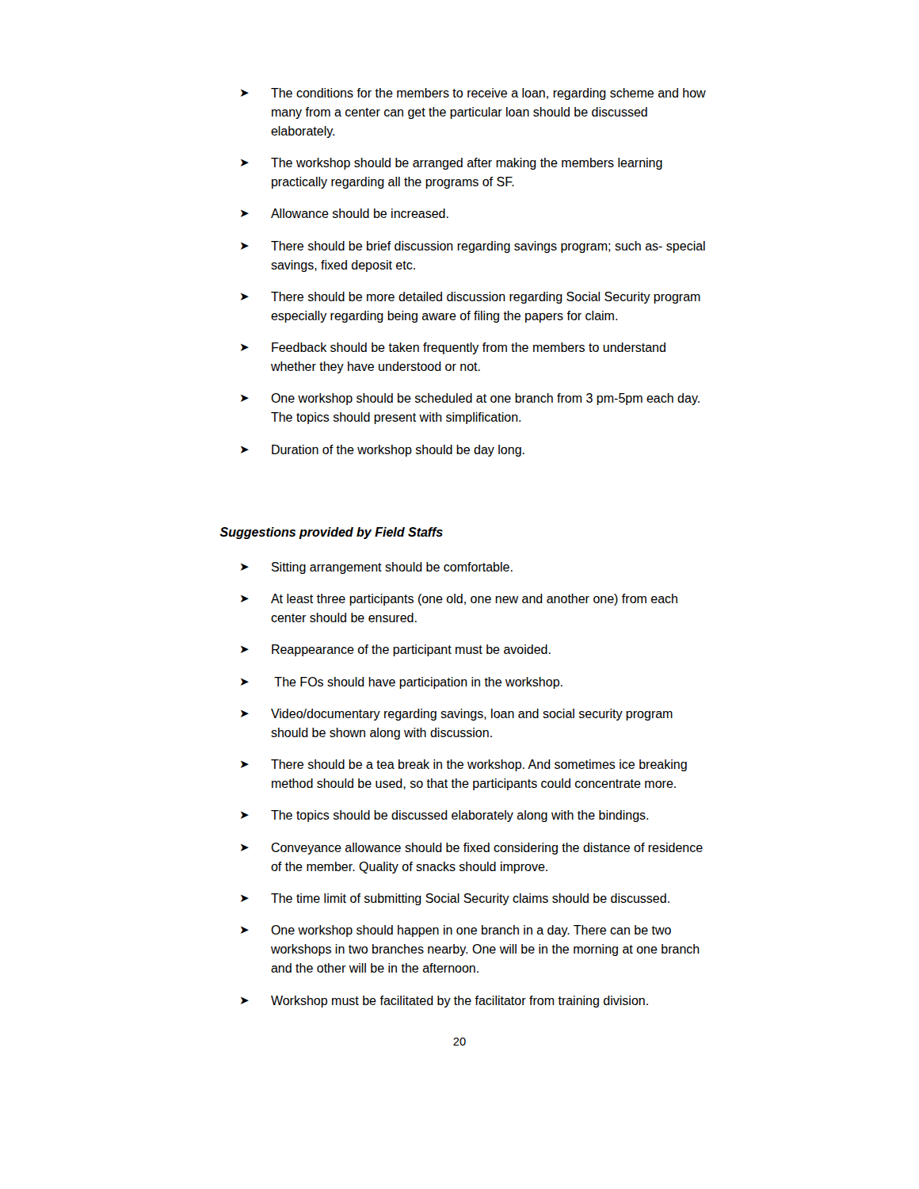The conditions for the members to receive a loan, regarding scheme and how many from a center can get the particular loan should be discussed elaborately.
The workshop should be arranged after making the members learning practically regarding all the programs of SF.
Allowance should be increased.
There should be brief discussion regarding savings program; such as- special savings, fixed deposit etc.
There should be more detailed discussion regarding Social Security program especially regarding being aware of filing the papers for claim.
Feedback should be taken frequently from the members to understand whether they have understood or not.
One workshop should be scheduled at one branch from 3 pm-5pm each day. The topics should present with simplification.
Duration of the workshop should be day long.
Suggestions provided by Field Staffs
Sitting arrangement should be comfortable.
At least three participants (one old, one new and another one) from each center should be ensured.
Reappearance of the participant must be avoided.
The FOs should have participation in the workshop.
Video/documentary regarding savings, loan and social security program should be shown along with discussion.
There should be a tea break in the workshop. And sometimes ice breaking method should be used, so that the participants could concentrate more.
The topics should be discussed elaborately along with the bindings.
Conveyance allowance should be fixed considering the distance of residence of the member. Quality of snacks should improve.
The time limit of submitting Social Security claims should be discussed.
One workshop should happen in one branch in a day. There can be two workshops in two branches nearby. One will be in the morning at one branch and the other will be in the afternoon.
Workshop must be facilitated by the facilitator from training division.
20